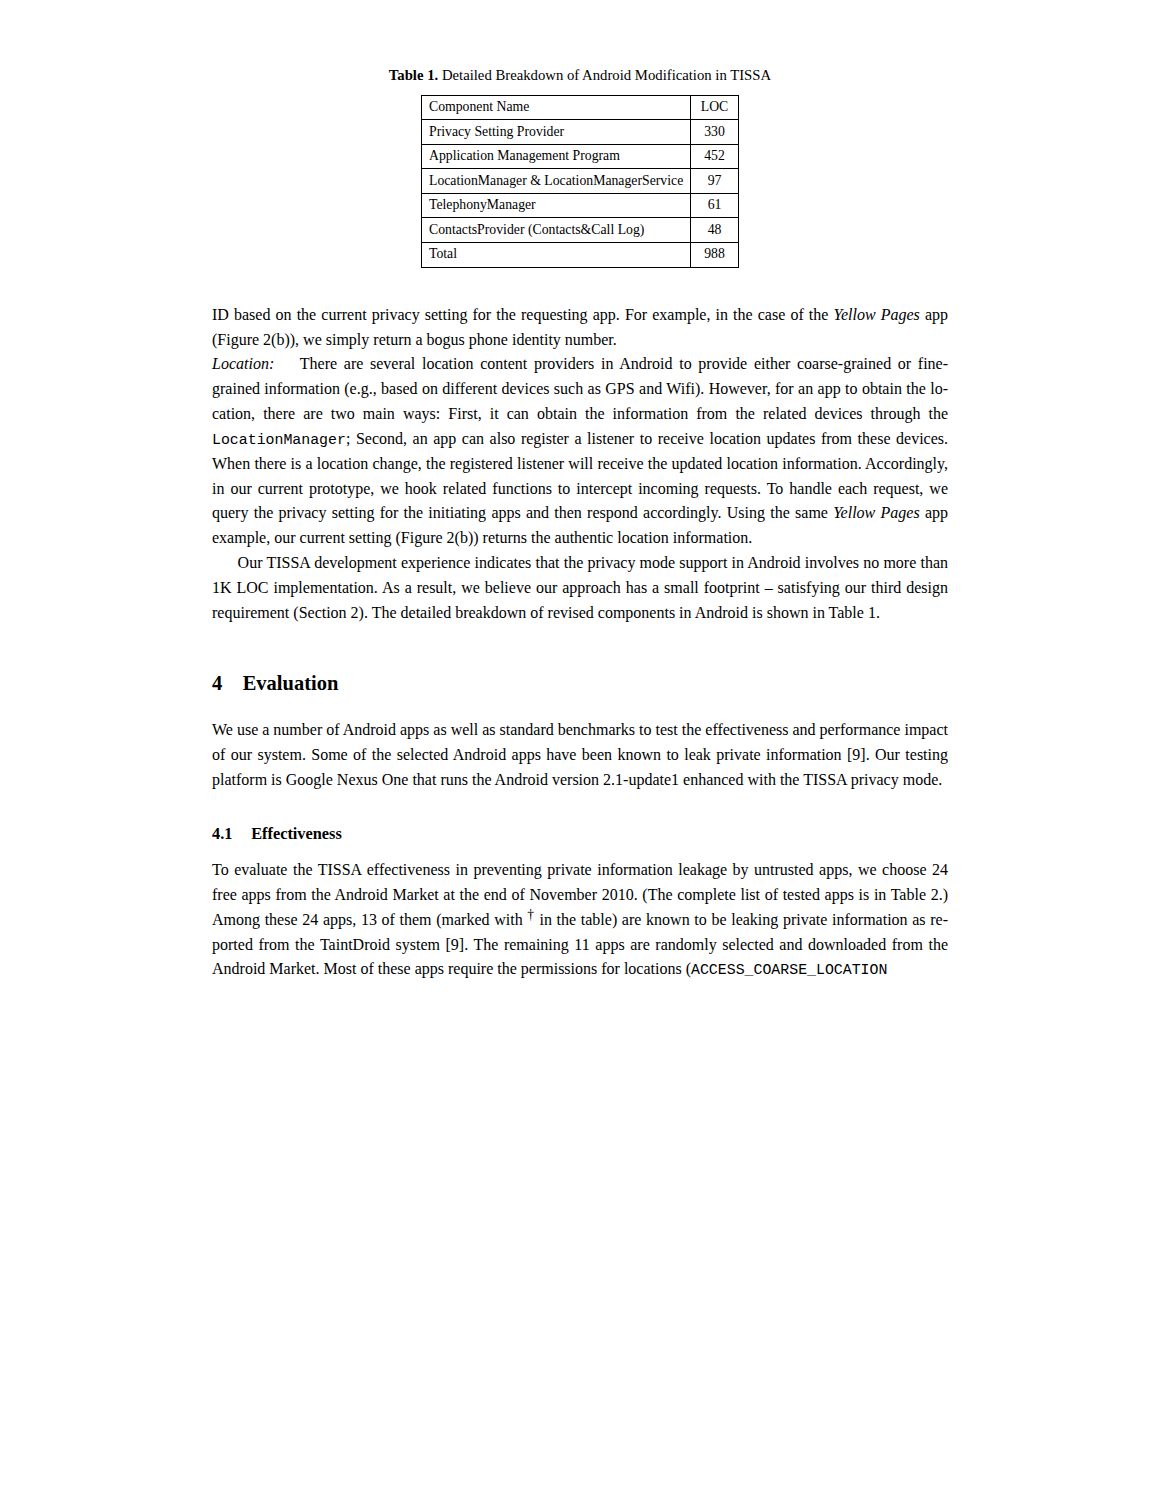Table 1. Detailed Breakdown of Android Modification in TISSA
| Component Name | LOC |
| --- | --- |
| Privacy Setting Provider | 330 |
| Application Management Program | 452 |
| LocationManager & LocationManagerService | 97 |
| TelephonyManager | 61 |
| ContactsProvider (Contacts&Call Log) | 48 |
| Total | 988 |
ID based on the current privacy setting for the requesting app. For example, in the case of the Yellow Pages app (Figure 2(b)), we simply return a bogus phone identity number.
Location: There are several location content providers in Android to provide either coarse-grained or fine-grained information (e.g., based on different devices such as GPS and Wifi). However, for an app to obtain the location, there are two main ways: First, it can obtain the information from the related devices through the LocationManager; Second, an app can also register a listener to receive location updates from these devices. When there is a location change, the registered listener will receive the updated location information. Accordingly, in our current prototype, we hook related functions to intercept incoming requests. To handle each request, we query the privacy setting for the initiating apps and then respond accordingly. Using the same Yellow Pages app example, our current setting (Figure 2(b)) returns the authentic location information.
Our TISSA development experience indicates that the privacy mode support in Android involves no more than 1K LOC implementation. As a result, we believe our approach has a small footprint – satisfying our third design requirement (Section 2). The detailed breakdown of revised components in Android is shown in Table 1.
4 Evaluation
We use a number of Android apps as well as standard benchmarks to test the effectiveness and performance impact of our system. Some of the selected Android apps have been known to leak private information [9]. Our testing platform is Google Nexus One that runs the Android version 2.1-update1 enhanced with the TISSA privacy mode.
4.1 Effectiveness
To evaluate the TISSA effectiveness in preventing private information leakage by untrusted apps, we choose 24 free apps from the Android Market at the end of November 2010. (The complete list of tested apps is in Table 2.) Among these 24 apps, 13 of them (marked with † in the table) are known to be leaking private information as reported from the TaintDroid system [9]. The remaining 11 apps are randomly selected and downloaded from the Android Market. Most of these apps require the permissions for locations (ACCESS_COARSE_LOCATION